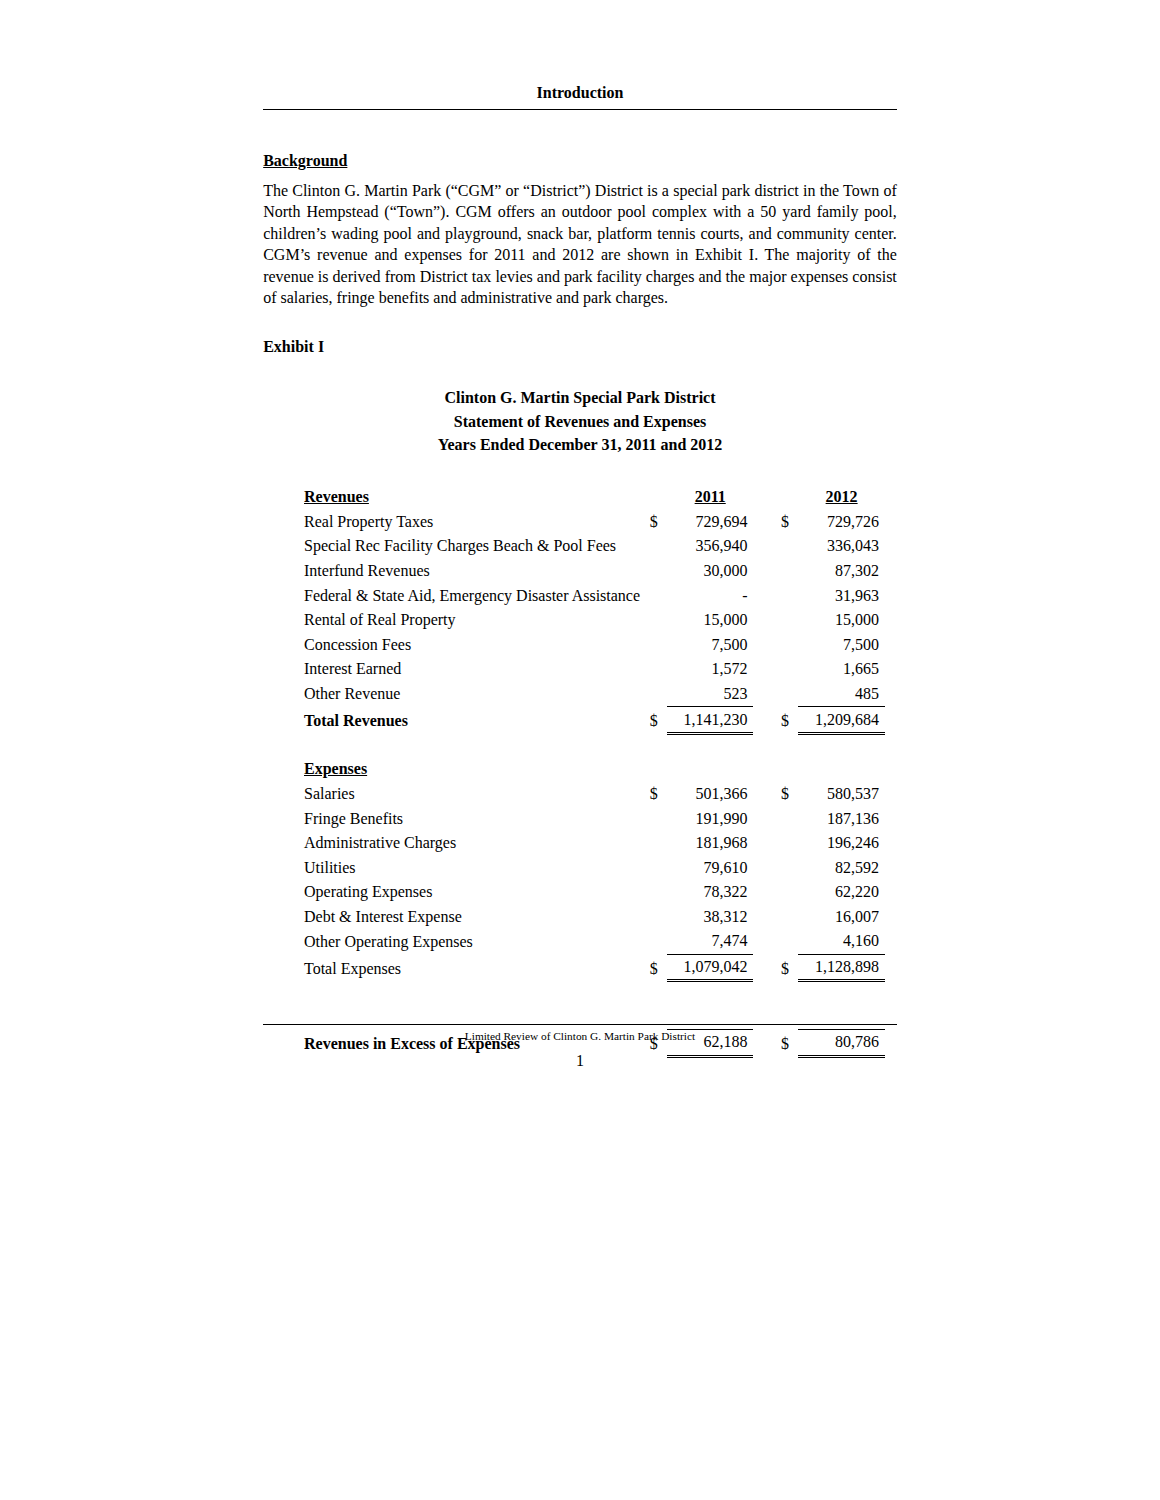Introduction
Background
The Clinton G. Martin Park (“CGM” or “District”) District is a special park district in the Town of North Hempstead (“Town”). CGM offers an outdoor pool complex with a 50 yard family pool, children’s wading pool and playground, snack bar, platform tennis courts, and community center. CGM’s revenue and expenses for 2011 and 2012 are shown in Exhibit I. The majority of the revenue is derived from District tax levies and park facility charges and the major expenses consist of salaries, fringe benefits and administrative and park charges.
Exhibit I
Clinton G. Martin Special Park District
Statement of Revenues and Expenses
Years Ended December 31, 2011 and 2012
| Revenues | | 2011 | | | 2012 |
| Real Property Taxes | $ | 729,694 | | $ | 729,726 |
| Special Rec Facility Charges Beach & Pool Fees | | 356,940 | | | 336,043 |
| Interfund Revenues | | 30,000 | | | 87,302 |
| Federal & State Aid, Emergency Disaster Assistance | | - | | | 31,963 |
| Rental of Real Property | | 15,000 | | | 15,000 |
| Concession Fees | | 7,500 | | | 7,500 |
| Interest Earned | | 1,572 | | | 1,665 |
| Other Revenue | | 523 | | | 485 |
| Total Revenues | $ | 1,141,230 | | $ | 1,209,684 |
| Expenses | | | | | |
| Salaries | $ | 501,366 | | $ | 580,537 |
| Fringe Benefits | | 191,990 | | | 187,136 |
| Administrative Charges | | 181,968 | | | 196,246 |
| Utilities | | 79,610 | | | 82,592 |
| Operating Expenses | | 78,322 | | | 62,220 |
| Debt & Interest Expense | | 38,312 | | | 16,007 |
| Other Operating Expenses | | 7,474 | | | 4,160 |
| Total Expenses | $ | 1,079,042 | | $ | 1,128,898 |
| Revenues in Excess of Expenses | $ | 62,188 | | $ | 80,786 |
Limited Review of Clinton G. Martin Park District
1